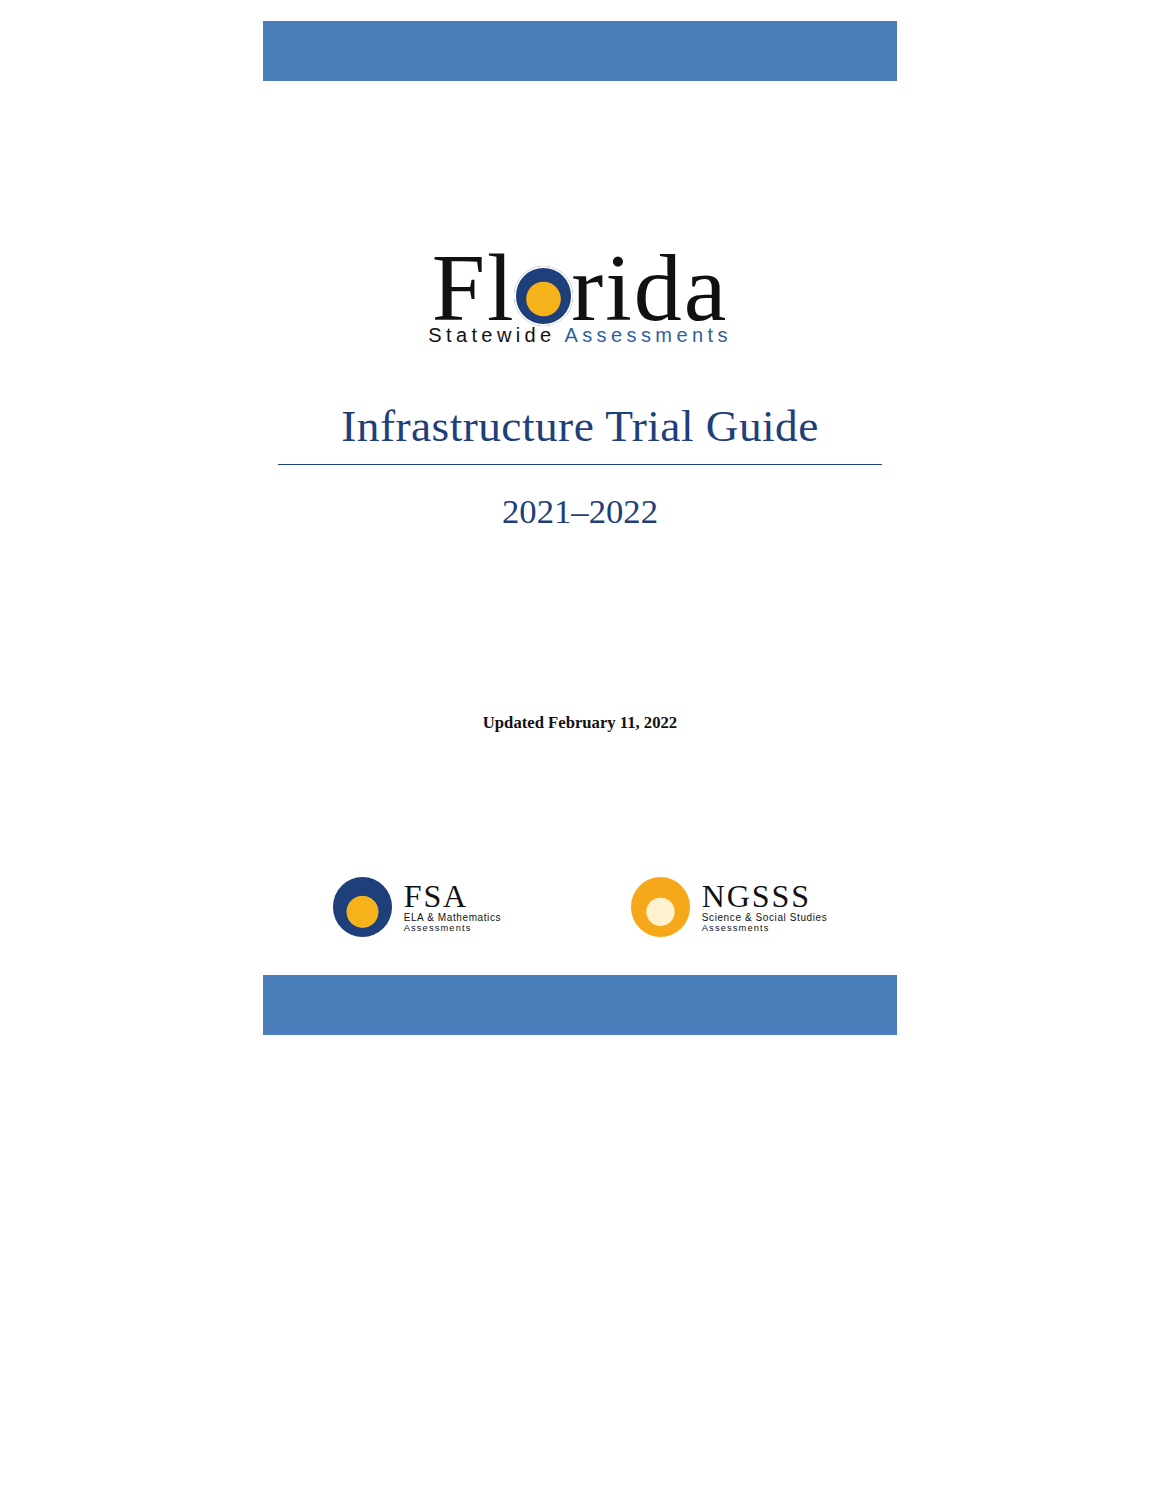Fl rida
Statewide Assessments
Infrastructure Trial Guide
2021–2022
Updated February 11, 2022
FSA
ELA & Mathematics
Assessments
NGSSS
Science & Social Studies
Assessments